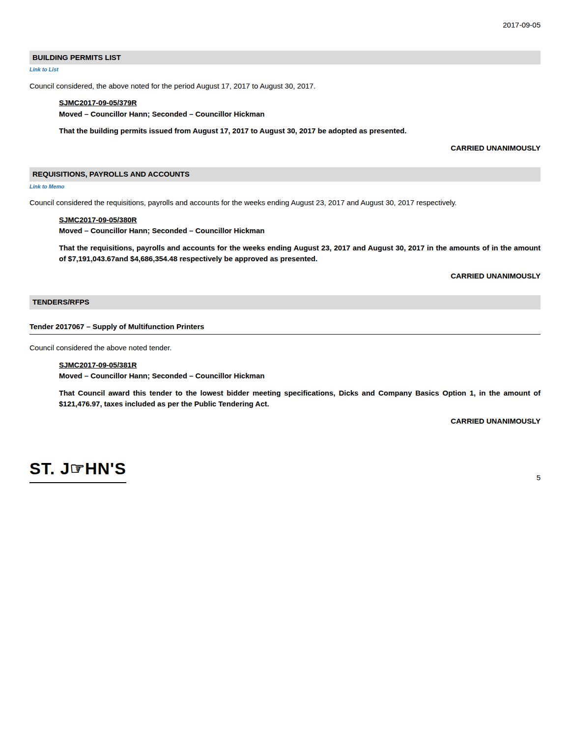2017-09-05
BUILDING PERMITS LIST
Link to List
Council considered, the above noted for the period August 17, 2017 to August 30, 2017.
SJMC2017-09-05/379R
Moved – Councillor Hann; Seconded – Councillor Hickman
That the building permits issued from August 17, 2017 to August 30, 2017 be adopted as presented.
CARRIED UNANIMOUSLY
REQUISITIONS, PAYROLLS AND ACCOUNTS
Link to Memo
Council considered the requisitions, payrolls and accounts for the weeks ending August 23, 2017 and August 30, 2017 respectively.
SJMC2017-09-05/380R
Moved – Councillor Hann; Seconded – Councillor Hickman
That the requisitions, payrolls and accounts for the weeks ending August 23, 2017 and August 30, 2017 in the amounts of in the amount of $7,191,043.67and $4,686,354.48 respectively be approved as presented.
CARRIED UNANIMOUSLY
TENDERS/RFPS
Tender 2017067 – Supply of Multifunction Printers
Council considered the above noted tender.
SJMC2017-09-05/381R
Moved – Councillor Hann; Seconded – Councillor Hickman
That Council award this tender to the lowest bidder meeting specifications, Dicks and Company Basics Option 1, in the amount of $121,476.97, taxes included as per the Public Tendering Act.
CARRIED UNANIMOUSLY
ST. J☞HN'S
5